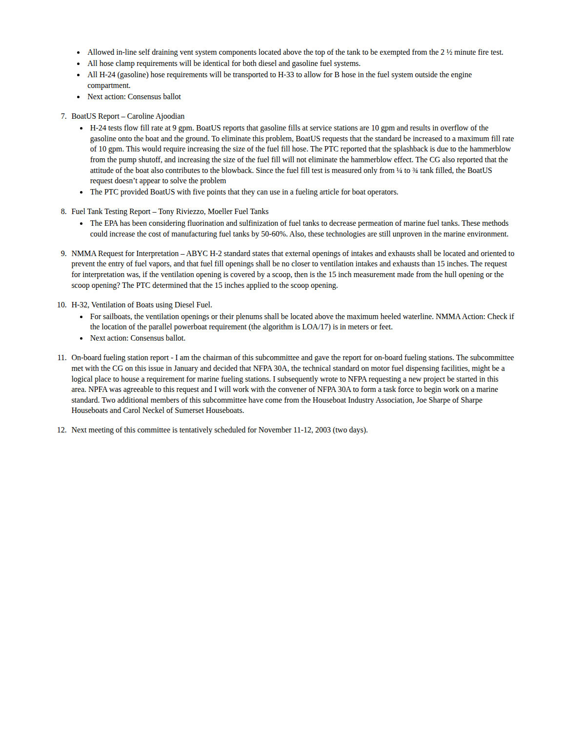Allowed in-line self draining vent system components located above the top of the tank to be exempted from the 2 ½ minute fire test.
All hose clamp requirements will be identical for both diesel and gasoline fuel systems.
All H-24 (gasoline) hose requirements will be transported to H-33 to allow for B hose in the fuel system outside the engine compartment.
Next action: Consensus ballot
BoatUS Report – Caroline Ajoodian
H-24 tests flow fill rate at 9 gpm. BoatUS reports that gasoline fills at service stations are 10 gpm and results in overflow of the gasoline onto the boat and the ground. To eliminate this problem, BoatUS requests that the standard be increased to a maximum fill rate of 10 gpm. This would require increasing the size of the fuel fill hose. The PTC reported that the splashback is due to the hammerblow from the pump shutoff, and increasing the size of the fuel fill will not eliminate the hammerblow effect. The CG also reported that the attitude of the boat also contributes to the blowback. Since the fuel fill test is measured only from ¼ to ¾ tank filled, the BoatUS request doesn’t appear to solve the problem
The PTC provided BoatUS with five points that they can use in a fueling article for boat operators.
Fuel Tank Testing Report – Tony Riviezzo, Moeller Fuel Tanks
The EPA has been considering fluorination and sulfinization of fuel tanks to decrease permeation of marine fuel tanks. These methods could increase the cost of manufacturing fuel tanks by 50-60%. Also, these technologies are still unproven in the marine environment.
NMMA Request for Interpretation – ABYC H-2 standard states that external openings of intakes and exhausts shall be located and oriented to prevent the entry of fuel vapors, and that fuel fill openings shall be no closer to ventilation intakes and exhausts than 15 inches. The request for interpretation was, if the ventilation opening is covered by a scoop, then is the 15 inch measurement made from the hull opening or the scoop opening? The PTC determined that the 15 inches applied to the scoop opening.
H-32, Ventilation of Boats using Diesel Fuel.
For sailboats, the ventilation openings or their plenums shall be located above the maximum heeled waterline. NMMA Action: Check if the location of the parallel powerboat requirement (the algorithm is LOA/17) is in meters or feet.
Next action: Consensus ballot.
On-board fueling station report - I am the chairman of this subcommittee and gave the report for on-board fueling stations. The subcommittee met with the CG on this issue in January and decided that NFPA 30A, the technical standard on motor fuel dispensing facilities, might be a logical place to house a requirement for marine fueling stations. I subsequently wrote to NFPA requesting a new project be started in this area. NPFA was agreeable to this request and I will work with the convener of NFPA 30A to form a task force to begin work on a marine standard. Two additional members of this subcommittee have come from the Houseboat Industry Association, Joe Sharpe of Sharpe Houseboats and Carol Neckel of Sumerset Houseboats.
Next meeting of this committee is tentatively scheduled for November 11-12, 2003 (two days).